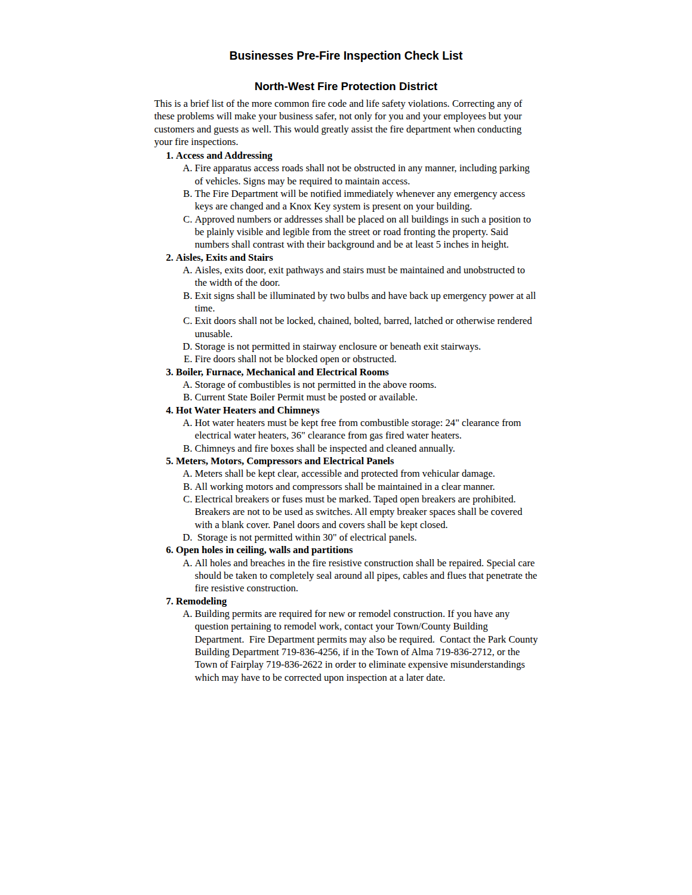Businesses Pre-Fire Inspection Check List
North-West Fire Protection District
This is a brief list of the more common fire code and life safety violations. Correcting any of these problems will make your business safer, not only for you and your employees but your customers and guests as well. This would greatly assist the fire department when conducting your fire inspections.
Access and Addressing
Fire apparatus access roads shall not be obstructed in any manner, including parking of vehicles. Signs may be required to maintain access.
The Fire Department will be notified immediately whenever any emergency access keys are changed and a Knox Key system is present on your building.
Approved numbers or addresses shall be placed on all buildings in such a position to be plainly visible and legible from the street or road fronting the property. Said numbers shall contrast with their background and be at least 5 inches in height.
Aisles, Exits and Stairs
Aisles, exits door, exit pathways and stairs must be maintained and unobstructed to the width of the door.
Exit signs shall be illuminated by two bulbs and have back up emergency power at all time.
Exit doors shall not be locked, chained, bolted, barred, latched or otherwise rendered unusable.
Storage is not permitted in stairway enclosure or beneath exit stairways.
Fire doors shall not be blocked open or obstructed.
Boiler, Furnace, Mechanical and Electrical Rooms
Storage of combustibles is not permitted in the above rooms.
Current State Boiler Permit must be posted or available.
Hot Water Heaters and Chimneys
Hot water heaters must be kept free from combustible storage: 24" clearance from electrical water heaters, 36" clearance from gas fired water heaters.
Chimneys and fire boxes shall be inspected and cleaned annually.
Meters, Motors, Compressors and Electrical Panels
Meters shall be kept clear, accessible and protected from vehicular damage.
All working motors and compressors shall be maintained in a clear manner.
Electrical breakers or fuses must be marked. Taped open breakers are prohibited. Breakers are not to be used as switches. All empty breaker spaces shall be covered with a blank cover. Panel doors and covers shall be kept closed.
Storage is not permitted within 30" of electrical panels.
Open holes in ceiling, walls and partitions
All holes and breaches in the fire resistive construction shall be repaired. Special care should be taken to completely seal around all pipes, cables and flues that penetrate the fire resistive construction.
Remodeling
Building permits are required for new or remodel construction. If you have any question pertaining to remodel work, contact your Town/County Building Department. Fire Department permits may also be required. Contact the Park County Building Department 719-836-4256, if in the Town of Alma 719-836-2712, or the Town of Fairplay 719-836-2622 in order to eliminate expensive misunderstandings which may have to be corrected upon inspection at a later date.